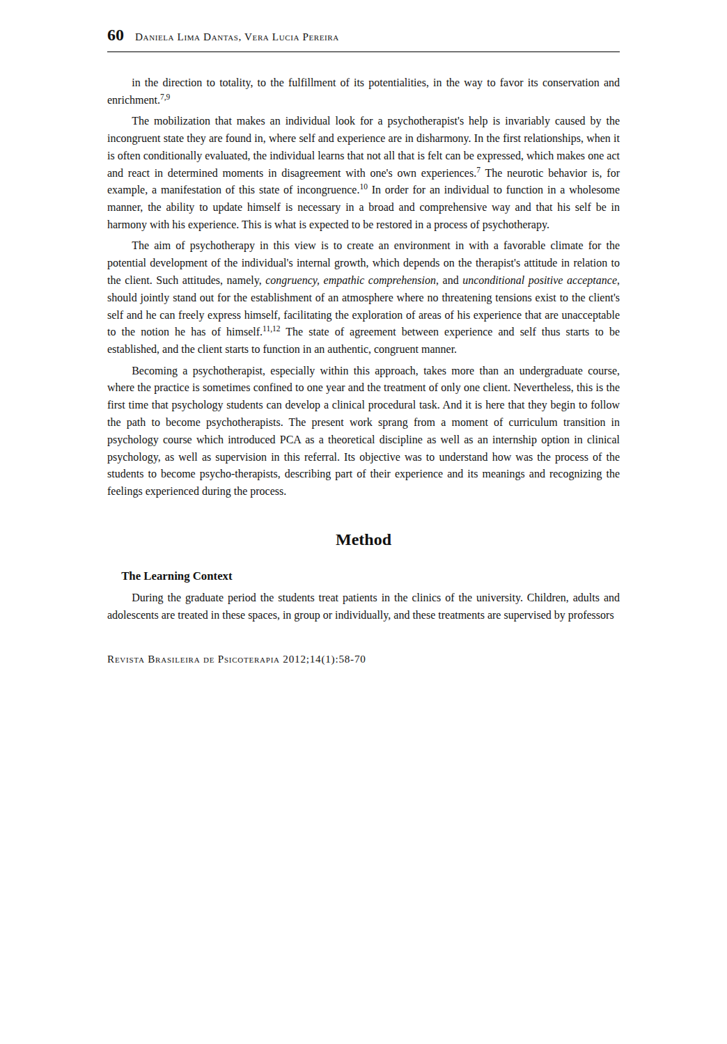60 Daniela Lima Dantas, Vera Lucia Pereira
in the direction to totality, to the fulfillment of its potentialities, in the way to favor its conservation and enrichment.7,9
The mobilization that makes an individual look for a psychotherapist's help is invariably caused by the incongruent state they are found in, where self and experience are in disharmony. In the first relationships, when it is often conditionally evaluated, the individual learns that not all that is felt can be expressed, which makes one act and react in determined moments in disagreement with one's own experiences.7 The neurotic behavior is, for example, a manifestation of this state of incongruence.10 In order for an individual to function in a wholesome manner, the ability to update himself is necessary in a broad and comprehensive way and that his self be in harmony with his experience. This is what is expected to be restored in a process of psychotherapy.
The aim of psychotherapy in this view is to create an environment in with a favorable climate for the potential development of the individual's internal growth, which depends on the therapist's attitude in relation to the client. Such attitudes, namely, congruency, empathic comprehension, and unconditional positive acceptance, should jointly stand out for the establishment of an atmosphere where no threatening tensions exist to the client's self and he can freely express himself, facilitating the exploration of areas of his experience that are unacceptable to the notion he has of himself.11,12 The state of agreement between experience and self thus starts to be established, and the client starts to function in an authentic, congruent manner.
Becoming a psychotherapist, especially within this approach, takes more than an undergraduate course, where the practice is sometimes confined to one year and the treatment of only one client. Nevertheless, this is the first time that psychology students can develop a clinical procedural task. And it is here that they begin to follow the path to become psychotherapists. The present work sprang from a moment of curriculum transition in psychology course which introduced PCA as a theoretical discipline as well as an internship option in clinical psychology, as well as supervision in this referral. Its objective was to understand how was the process of the students to become psycho-therapists, describing part of their experience and its meanings and recognizing the feelings experienced during the process.
Method
The Learning Context
During the graduate period the students treat patients in the clinics of the university. Children, adults and adolescents are treated in these spaces, in group or individually, and these treatments are supervised by professors
Revista Brasileira de Psicoterapia 2012;14(1):58-70